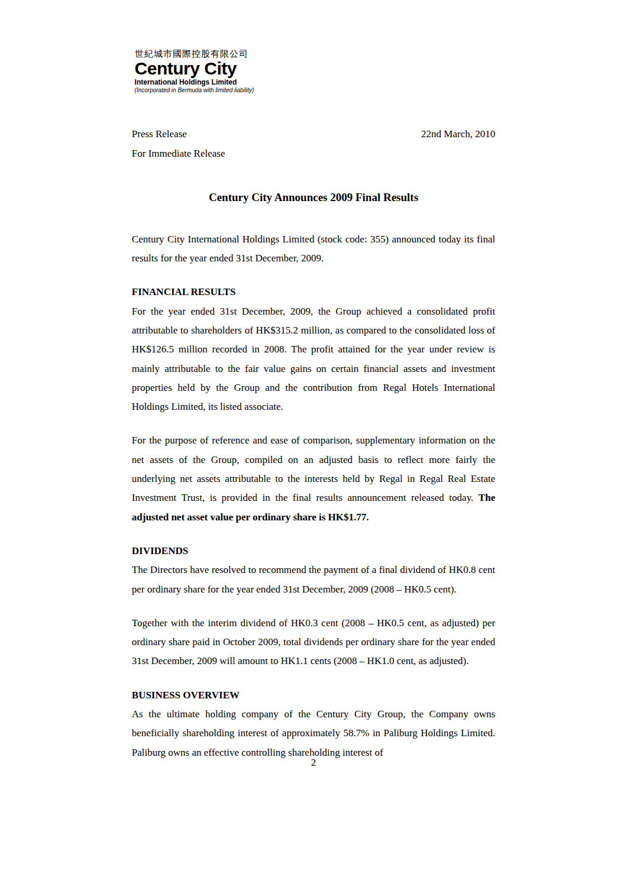世紀城市國際控股有限公司
Century City
International Holdings Limited
(Incorporated in Bermuda with limited liability)
Press Release
22nd March, 2010
For Immediate Release
Century City Announces 2009 Final Results
Century City International Holdings Limited (stock code: 355) announced today its final results for the year ended 31st December, 2009.
Financial Results
For the year ended 31st December, 2009, the Group achieved a consolidated profit attributable to shareholders of HK$315.2 million, as compared to the consolidated loss of HK$126.5 million recorded in 2008. The profit attained for the year under review is mainly attributable to the fair value gains on certain financial assets and investment properties held by the Group and the contribution from Regal Hotels International Holdings Limited, its listed associate.
For the purpose of reference and ease of comparison, supplementary information on the net assets of the Group, compiled on an adjusted basis to reflect more fairly the underlying net assets attributable to the interests held by Regal in Regal Real Estate Investment Trust, is provided in the final results announcement released today. The adjusted net asset value per ordinary share is HK$1.77.
Dividends
The Directors have resolved to recommend the payment of a final dividend of HK0.8 cent per ordinary share for the year ended 31st December, 2009 (2008 – HK0.5 cent).
Together with the interim dividend of HK0.3 cent (2008 – HK0.5 cent, as adjusted) per ordinary share paid in October 2009, total dividends per ordinary share for the year ended 31st December, 2009 will amount to HK1.1 cents (2008 – HK1.0 cent, as adjusted).
Business Overview
As the ultimate holding company of the Century City Group, the Company owns beneficially shareholding interest of approximately 58.7% in Paliburg Holdings Limited. Paliburg owns an effective controlling shareholding interest of
2